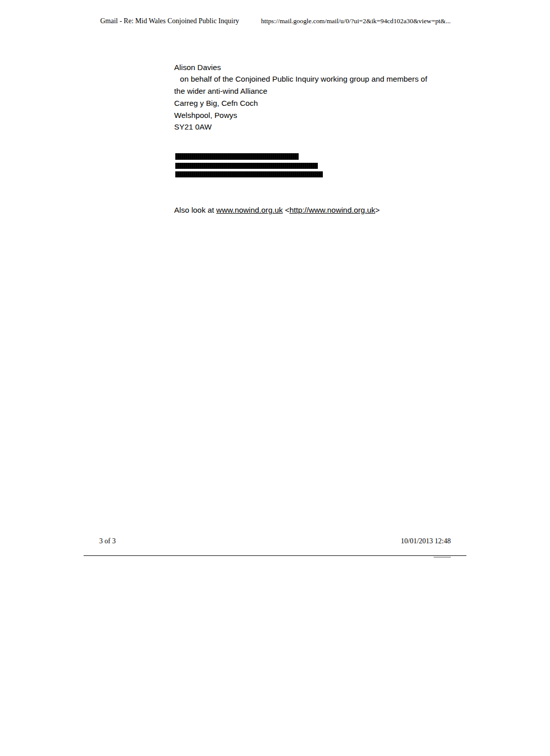Gmail - Re: Mid Wales Conjoined Public Inquiry
https://mail.google.com/mail/u/0/?ui=2&ik=94cd102a30&view=pt&...
Alison Davies
on behalf of the Conjoined Public Inquiry working group and members of
the wider anti-wind Alliance
Carreg y Big, Cefn Coch
Welshpool, Powys
SY21 0AW
Also look at www.nowind.org.uk <http://www.nowind.org.uk>
3 of 3
10/01/2013 12:48